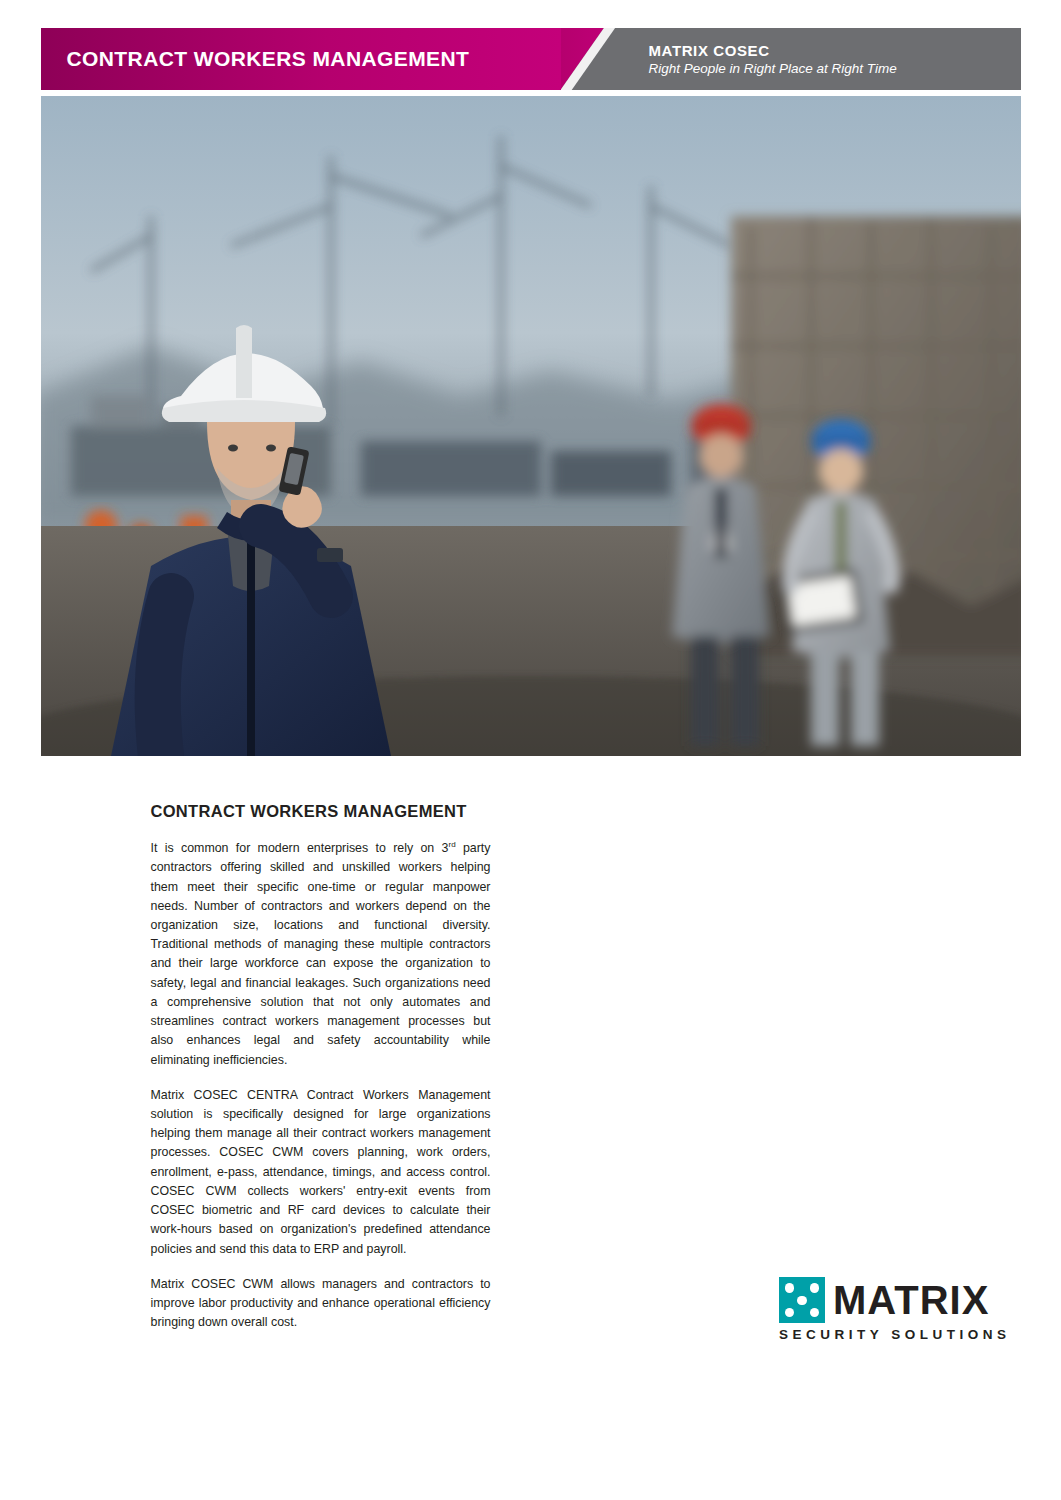Contract Workers Management
Matrix COSEC
Right People in Right Place at Right Time
Contract Workers Management
It is common for modern enterprises to rely on 3rd party contractors offering skilled and unskilled workers helping them meet their specific one-time or regular manpower needs. Number of contractors and workers depend on the organization size, locations and functional diversity. Traditional methods of managing these multiple contractors and their large workforce can expose the organization to safety, legal and financial leakages. Such organizations need a comprehensive solution that not only automates and streamlines contract workers management processes but also enhances legal and safety accountability while eliminating inefficiencies.
Matrix COSEC CENTRA Contract Workers Management solution is specifically designed for large organizations helping them manage all their contract workers management processes. COSEC CWM covers planning, work orders, enrollment, e-pass, attendance, timings, and access control. COSEC CWM collects workers' entry-exit events from COSEC biometric and RF card devices to calculate their work-hours based on organization's predefined attendance policies and send this data to ERP and payroll.
Matrix COSEC CWM allows managers and contractors to improve labor productivity and enhance operational efficiency bringing down overall cost.
MATRIX
SECURITY SOLUTIONS